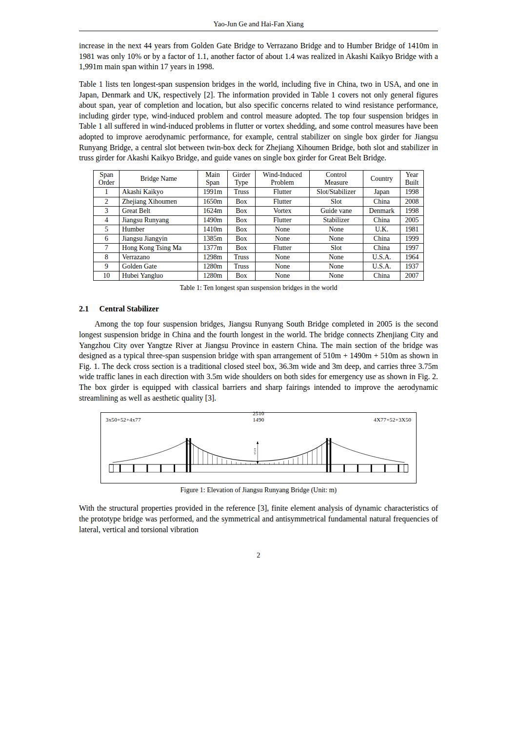Yao-Jun Ge and Hai-Fan Xiang
increase in the next 44 years from Golden Gate Bridge to Verrazano Bridge and to Humber Bridge of 1410m in 1981 was only 10% or by a factor of 1.1, another factor of about 1.4 was realized in Akashi Kaikyo Bridge with a 1,991m main span within 17 years in 1998.
Table 1 lists ten longest-span suspension bridges in the world, including five in China, two in USA, and one in Japan, Denmark and UK, respectively [2]. The information provided in Table 1 covers not only general figures about span, year of completion and location, but also specific concerns related to wind resistance performance, including girder type, wind-induced problem and control measure adopted. The top four suspension bridges in Table 1 all suffered in wind-induced problems in flutter or vortex shedding, and some control measures have been adopted to improve aerodynamic performance, for example, central stabilizer on single box girder for Jiangsu Runyang Bridge, a central slot between twin-box deck for Zhejiang Xihoumen Bridge, both slot and stabilizer in truss girder for Akashi Kaikyo Bridge, and guide vanes on single box girder for Great Belt Bridge.
| Span Order | Bridge Name | Main Span | Girder Type | Wind-Induced Problem | Control Measure | Country | Year Built |
| --- | --- | --- | --- | --- | --- | --- | --- |
| 1 | Akashi Kaikyo | 1991m | Truss | Flutter | Slot/Stabilizer | Japan | 1998 |
| 2 | Zhejiang Xihoumen | 1650m | Box | Flutter | Slot | China | 2008 |
| 3 | Great Belt | 1624m | Box | Vortex | Guide vane | Denmark | 1998 |
| 4 | Jiangsu Runyang | 1490m | Box | Flutter | Stabilizer | China | 2005 |
| 5 | Humber | 1410m | Box | None | None | U.K. | 1981 |
| 6 | Jiangsu Jiangyin | 1385m | Box | None | None | China | 1999 |
| 7 | Hong Kong Tsing Ma | 1377m | Box | Flutter | Slot | China | 1997 |
| 8 | Verrazano | 1298m | Truss | None | None | U.S.A. | 1964 |
| 9 | Golden Gate | 1280m | Truss | None | None | U.S.A. | 1937 |
| 10 | Hubei Yangluo | 1280m | Box | None | None | China | 2007 |
Table 1: Ten longest span suspension bridges in the world
2.1 Central Stabilizer
Among the top four suspension bridges, Jiangsu Runyang South Bridge completed in 2005 is the second longest suspension bridge in China and the fourth longest in the world. The bridge connects Zhenjiang City and Yangzhou City over Yangtze River at Jiangsu Province in eastern China. The main section of the bridge was designed as a typical three-span suspension bridge with span arrangement of 510m + 1490m + 510m as shown in Fig. 1. The deck cross section is a traditional closed steel box, 36.3m wide and 3m deep, and carries three 3.75m wide traffic lanes in each direction with 3.5m wide shoulders on both sides for emergency use as shown in Fig. 2. The box girder is equipped with classical barriers and sharp fairings intended to improve the aerodynamic streamlining as well as aesthetic quality [3].
2510 3x50+52+4x77 1490 4X77+52+3X50
1541
Figure 1: Elevation of Jiangsu Runyang Bridge (Unit: m)
With the structural properties provided in the reference [3], finite element analysis of dynamic characteristics of the prototype bridge was performed, and the symmetrical and antisymmetrical fundamental natural frequencies of lateral, vertical and torsional vibration
2